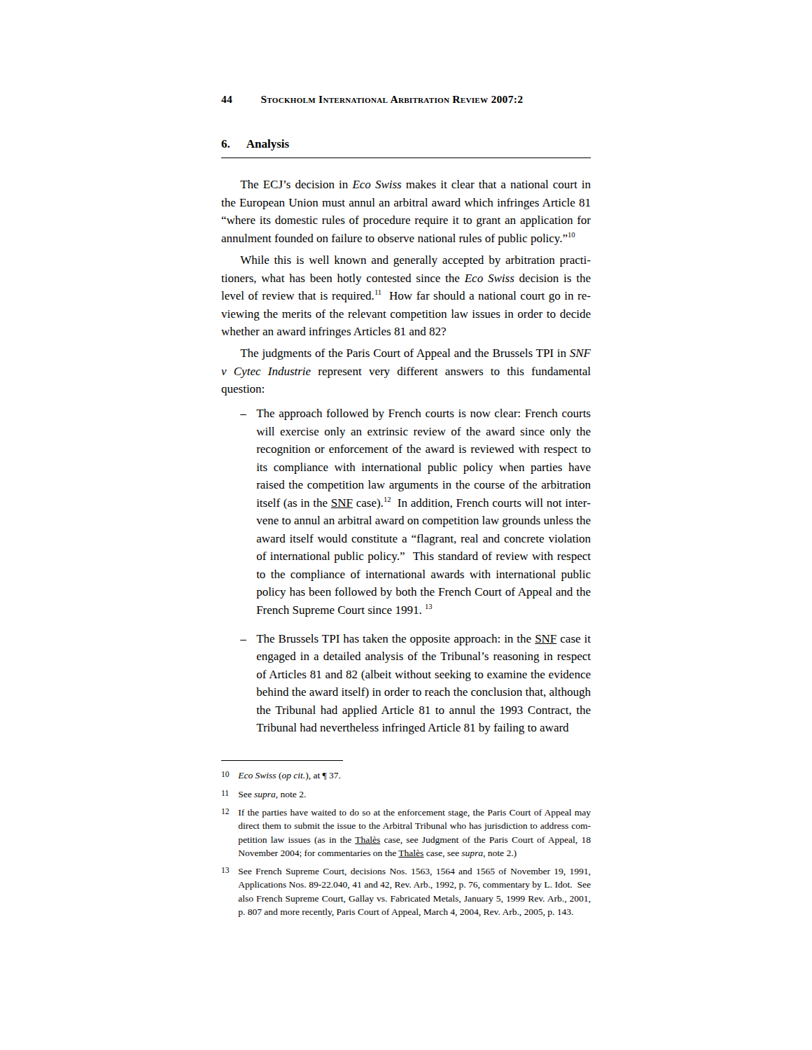44 Stockholm International Arbitration Review 2007:2
6. Analysis
The ECJ’s decision in Eco Swiss makes it clear that a national court in the European Union must annul an arbitral award which infringes Article 81 “where its domestic rules of procedure require it to grant an application for annulment founded on failure to observe national rules of public policy.”10
While this is well known and generally accepted by arbitration practitioners, what has been hotly contested since the Eco Swiss decision is the level of review that is required.11 How far should a national court go in reviewing the merits of the relevant competition law issues in order to decide whether an award infringes Articles 81 and 82?
The judgments of the Paris Court of Appeal and the Brussels TPI in SNF v Cytec Industrie represent very different answers to this fundamental question:
The approach followed by French courts is now clear: French courts will exercise only an extrinsic review of the award since only the recognition or enforcement of the award is reviewed with respect to its compliance with international public policy when parties have raised the competition law arguments in the course of the arbitration itself (as in the SNF case).12 In addition, French courts will not intervene to annul an arbitral award on competition law grounds unless the award itself would constitute a “flagrant, real and concrete violation of international public policy.” This standard of review with respect to the compliance of international awards with international public policy has been followed by both the French Court of Appeal and the French Supreme Court since 1991. 13
The Brussels TPI has taken the opposite approach: in the SNF case it engaged in a detailed analysis of the Tribunal’s reasoning in respect of Articles 81 and 82 (albeit without seeking to examine the evidence behind the award itself) in order to reach the conclusion that, although the Tribunal had applied Article 81 to annul the 1993 Contract, the Tribunal had nevertheless infringed Article 81 by failing to award
10
Eco Swiss (op cit.), at ¶ 37.
11
See supra, note 2.
12
If the parties have waited to do so at the enforcement stage, the Paris Court of Appeal may direct them to submit the issue to the Arbitral Tribunal who has jurisdiction to address competition law issues (as in the Thalès case, see Judgment of the Paris Court of Appeal, 18 November 2004; for commentaries on the Thalès case, see supra, note 2.)
13
See French Supreme Court, decisions Nos. 1563, 1564 and 1565 of November 19, 1991, Applications Nos. 89-22.040, 41 and 42, Rev. Arb., 1992, p. 76, commentary by L. Idot. See also French Supreme Court, Gallay vs. Fabricated Metals, January 5, 1999 Rev. Arb., 2001, p. 807 and more recently, Paris Court of Appeal, March 4, 2004, Rev. Arb., 2005, p. 143.